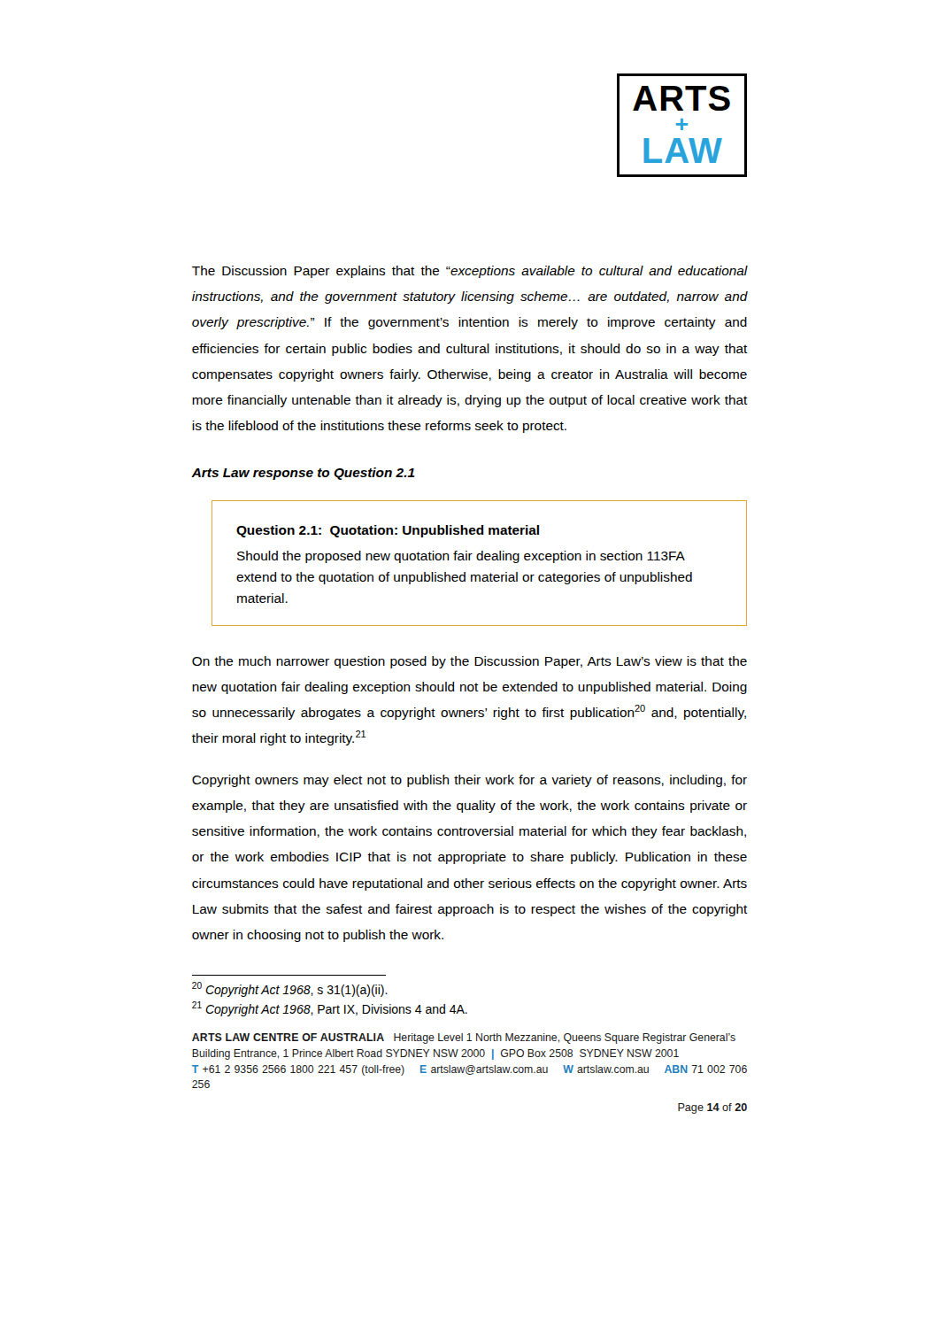ARTS + LAW
The Discussion Paper explains that the “exceptions available to cultural and educational instructions, and the government statutory licensing scheme… are outdated, narrow and overly prescriptive.” If the government’s intention is merely to improve certainty and efficiencies for certain public bodies and cultural institutions, it should do so in a way that compensates copyright owners fairly. Otherwise, being a creator in Australia will become more financially untenable than it already is, drying up the output of local creative work that is the lifeblood of the institutions these reforms seek to protect.
Arts Law response to Question 2.1
Question 2.1: Quotation: Unpublished material
Should the proposed new quotation fair dealing exception in section 113FA extend to the quotation of unpublished material or categories of unpublished material.
On the much narrower question posed by the Discussion Paper, Arts Law’s view is that the new quotation fair dealing exception should not be extended to unpublished material. Doing so unnecessarily abrogates a copyright owners’ right to first publication20 and, potentially, their moral right to integrity.21
Copyright owners may elect not to publish their work for a variety of reasons, including, for example, that they are unsatisfied with the quality of the work, the work contains private or sensitive information, the work contains controversial material for which they fear backlash, or the work embodies ICIP that is not appropriate to share publicly. Publication in these circumstances could have reputational and other serious effects on the copyright owner. Arts Law submits that the safest and fairest approach is to respect the wishes of the copyright owner in choosing not to publish the work.
20 Copyright Act 1968, s 31(1)(a)(ii).
21 Copyright Act 1968, Part IX, Divisions 4 and 4A.
ARTS LAW CENTRE OF AUSTRALIA Heritage Level 1 North Mezzanine, Queens Square Registrar General’s
Building Entrance, 1 Prince Albert Road SYDNEY NSW 2000 | GPO Box 2508 SYDNEY NSW 2001
T +61 2 9356 2566 1800 221 457 (toll-free) E artslaw@artslaw.com.au W artslaw.com.au ABN 71 002 706 256
Page 14 of 20